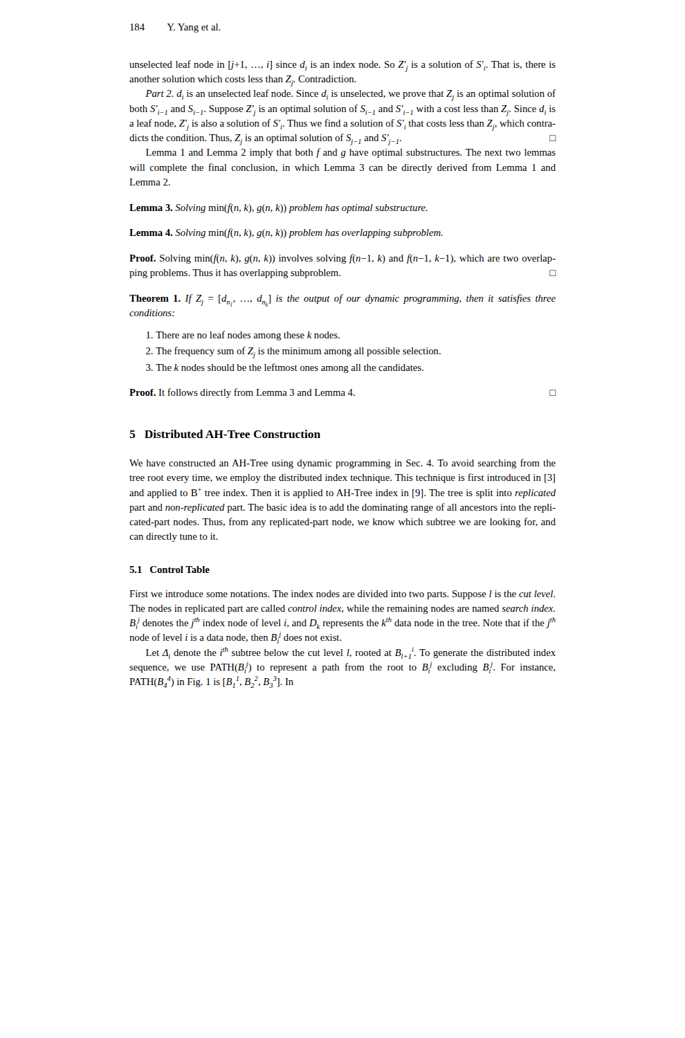184 Y. Yang et al.
unselected leaf node in [j+1, …, i] since di is an index node. So Z′j is a solution of S′i. That is, there is another solution which costs less than Zj. Contradiction.
Part 2. di is an unselected leaf node. Since di is unselected, we prove that Zj is an optimal solution of both S′i−1 and Si−1. Suppose Z′j is an optimal solution of Si−1 and S′i−1 with a cost less than Zj. Since di is a leaf node, Z′j is also a solution of S′i. Thus we find a solution of S′i that costs less than Zj, which contradicts the condition. Thus, Zj is an optimal solution of Sj−1 and S′j−1. □
Lemma 1 and Lemma 2 imply that both f and g have optimal substructures. The next two lemmas will complete the final conclusion, in which Lemma 3 can be directly derived from Lemma 1 and Lemma 2.
Lemma 3. Solving min(f(n, k), g(n, k)) problem has optimal substructure.
Lemma 4. Solving min(f(n, k), g(n, k)) problem has overlapping subproblem.
Proof. Solving min(f(n, k), g(n, k)) involves solving f(n−1, k) and f(n−1, k−1), which are two overlapping problems. Thus it has overlapping subproblem. □
Theorem 1. If Zj = [dn1, …, dnk] is the output of our dynamic programming, then it satisfies three conditions:
There are no leaf nodes among these k nodes.
The frequency sum of Zj is the minimum among all possible selection.
The k nodes should be the leftmost ones among all the candidates.
Proof. It follows directly from Lemma 3 and Lemma 4. □
5 Distributed AH-Tree Construction
We have constructed an AH-Tree using dynamic programming in Sec. 4. To avoid searching from the tree root every time, we employ the distributed index technique. This technique is first introduced in [3] and applied to B+ tree index. Then it is applied to AH-Tree index in [9]. The tree is split into replicated part and non-replicated part. The basic idea is to add the dominating range of all ancestors into the replicated-part nodes. Thus, from any replicated-part node, we know which subtree we are looking for, and can directly tune to it.
5.1 Control Table
First we introduce some notations. The index nodes are divided into two parts. Suppose l is the cut level. The nodes in replicated part are called control index, while the remaining nodes are named search index. Bij denotes the jth index node of level i, and Dk represents the kth data node in the tree. Note that if the jth node of level i is a data node, then Bij does not exist.
Let Δi denote the ith subtree below the cut level l, rooted at Bl+1i. To generate the distributed index sequence, we use PATH(Bij) to represent a path from the root to Bij excluding Bij. For instance, PATH(B44) in Fig. 1 is [B11, B22, B33]. In